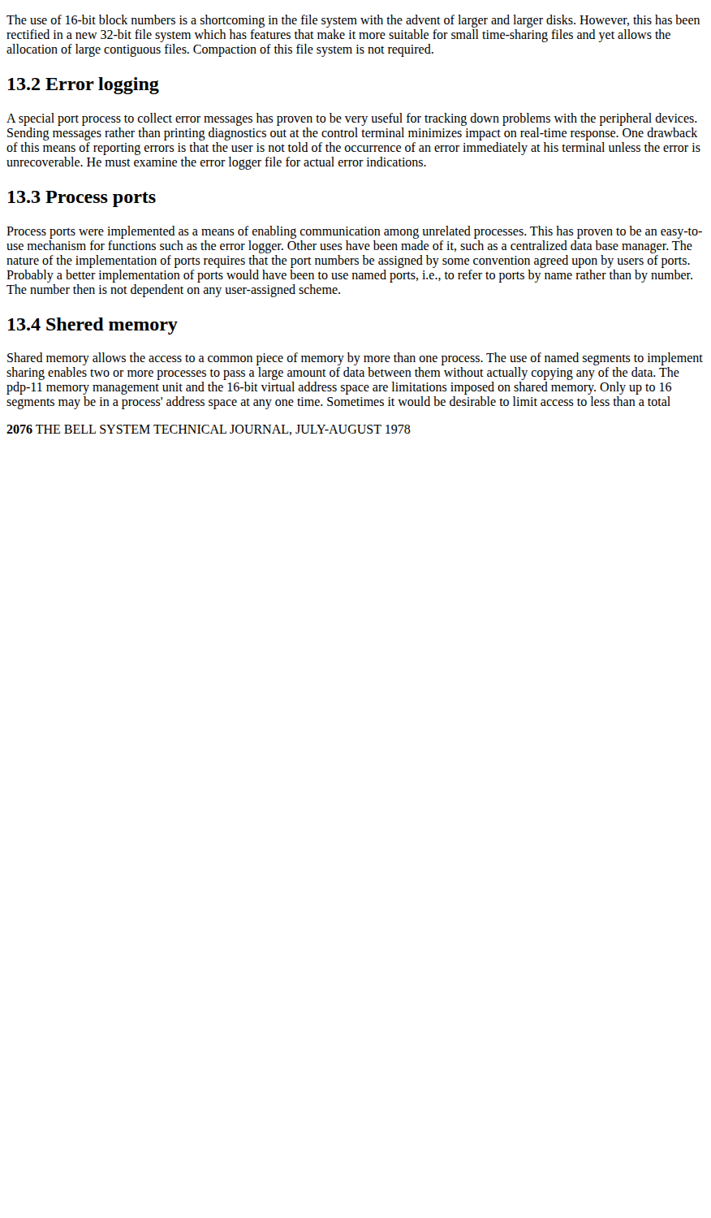The use of 16-bit block numbers is a shortcoming in the file system with the advent of larger and larger disks. However, this has been rectified in a new 32-bit file system which has features that make it more suitable for small time-sharing files and yet allows the allocation of large contiguous files. Compaction of this file system is not required.
13.2 Error logging
A special port process to collect error messages has proven to be very useful for tracking down problems with the peripheral devices. Sending messages rather than printing diagnostics out at the control terminal minimizes impact on real-time response. One drawback of this means of reporting errors is that the user is not told of the occurrence of an error immediately at his terminal unless the error is unrecoverable. He must examine the error logger file for actual error indications.
13.3 Process ports
Process ports were implemented as a means of enabling communication among unrelated processes. This has proven to be an easy-to-use mechanism for functions such as the error logger. Other uses have been made of it, such as a centralized data base manager. The nature of the implementation of ports requires that the port numbers be assigned by some convention agreed upon by users of ports. Probably a better implementation of ports would have been to use named ports, i.e., to refer to ports by name rather than by number. The number then is not dependent on any user-assigned scheme.
13.4 Shered memory
Shared memory allows the access to a common piece of memory by more than one process. The use of named segments to implement sharing enables two or more processes to pass a large amount of data between them without actually copying any of the data. The pdp-11 memory management unit and the 16-bit virtual address space are limitations imposed on shared memory. Only up to 16 segments may be in a process' address space at any one time. Sometimes it would be desirable to limit access to less than a total
2076 THE BELL SYSTEM TECHNICAL JOURNAL, JULY-AUGUST 1978